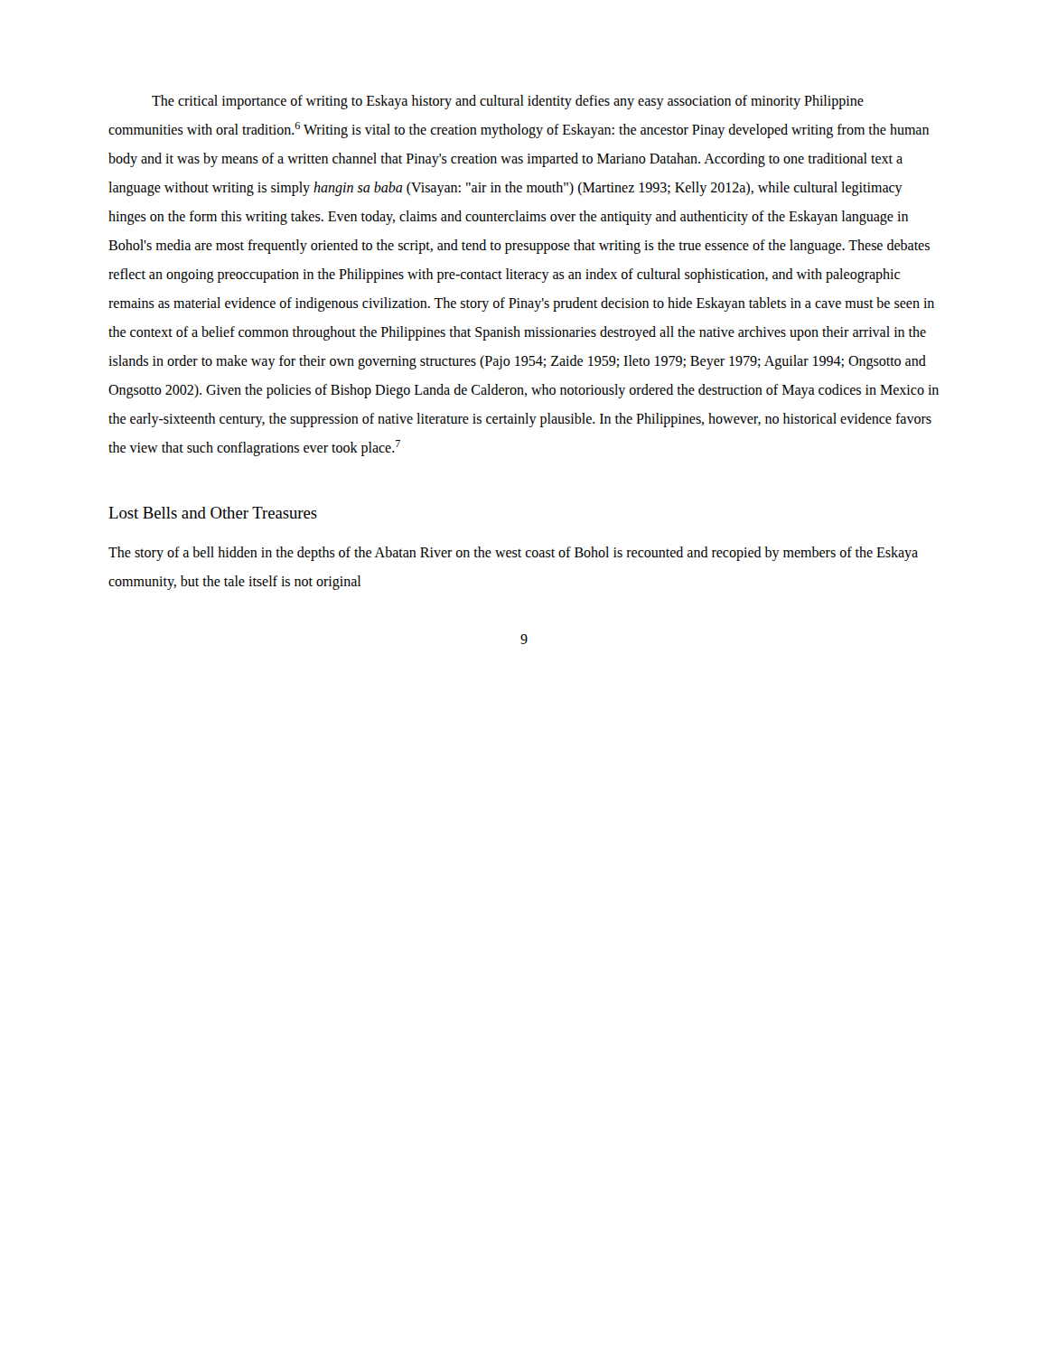The critical importance of writing to Eskaya history and cultural identity defies any easy association of minority Philippine communities with oral tradition.6 Writing is vital to the creation mythology of Eskayan: the ancestor Pinay developed writing from the human body and it was by means of a written channel that Pinay's creation was imparted to Mariano Datahan. According to one traditional text a language without writing is simply hangin sa baba (Visayan: "air in the mouth") (Martinez 1993; Kelly 2012a), while cultural legitimacy hinges on the form this writing takes. Even today, claims and counterclaims over the antiquity and authenticity of the Eskayan language in Bohol's media are most frequently oriented to the script, and tend to presuppose that writing is the true essence of the language. These debates reflect an ongoing preoccupation in the Philippines with pre-contact literacy as an index of cultural sophistication, and with paleographic remains as material evidence of indigenous civilization. The story of Pinay's prudent decision to hide Eskayan tablets in a cave must be seen in the context of a belief common throughout the Philippines that Spanish missionaries destroyed all the native archives upon their arrival in the islands in order to make way for their own governing structures (Pajo 1954; Zaide 1959; Ileto 1979; Beyer 1979; Aguilar 1994; Ongsotto and Ongsotto 2002). Given the policies of Bishop Diego Landa de Calderon, who notoriously ordered the destruction of Maya codices in Mexico in the early-sixteenth century, the suppression of native literature is certainly plausible. In the Philippines, however, no historical evidence favors the view that such conflagrations ever took place.7
Lost Bells and Other Treasures
The story of a bell hidden in the depths of the Abatan River on the west coast of Bohol is recounted and recopied by members of the Eskaya community, but the tale itself is not original
9